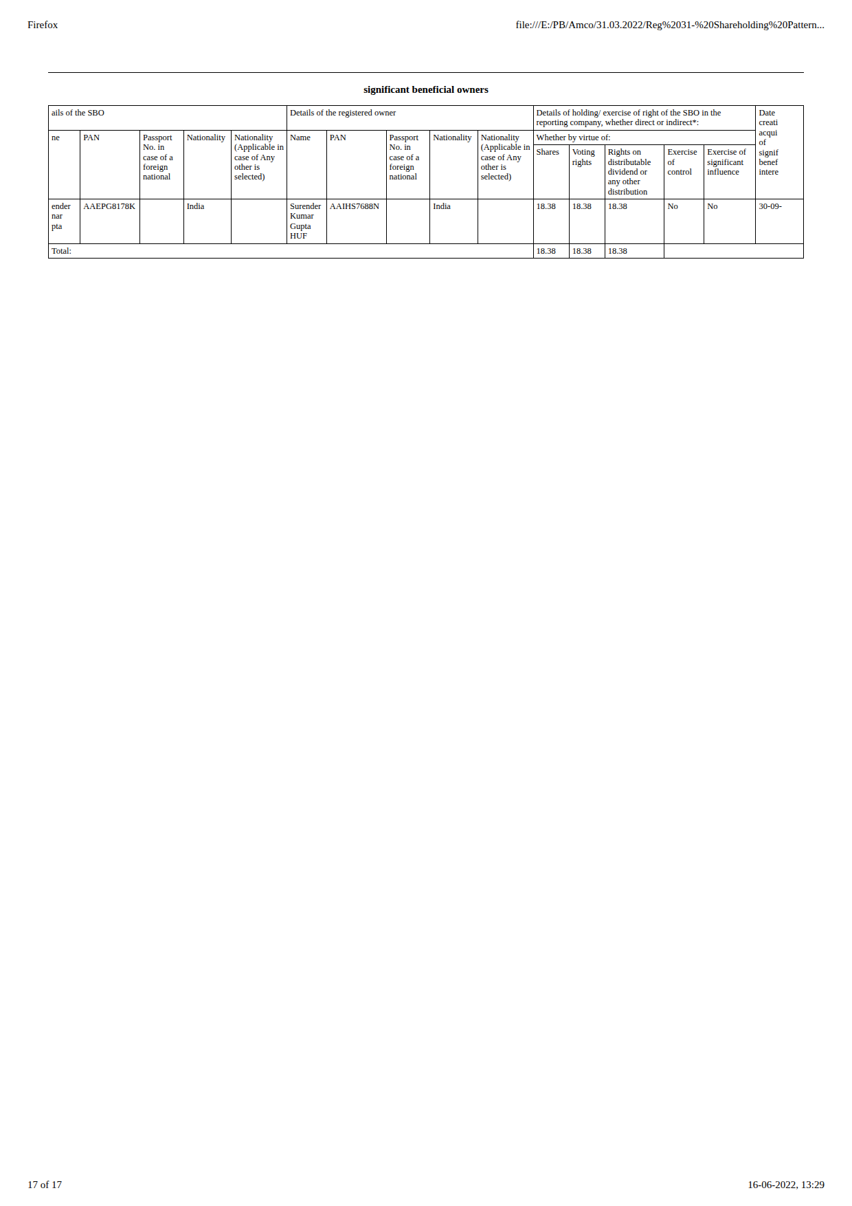Firefox
file:///E:/PB/Amco/31.03.2022/Reg%2031-%20Shareholding%20Pattern...
significant beneficial owners
| ails of the SBO | Details of the registered owner | Details of holding/ exercise of right of the SBO in the reporting company, whether direct or indirect*: | Date creati acqui of signif benef intere |
| --- | --- | --- | --- |
| ne | PAN | Passport No. in case of a foreign national | Nationality | Nationality (Applicable in case of Any other is selected) | Name | PAN | Passport No. in case of a foreign national | Nationality | Nationality (Applicable in case of Any other is selected) | Whether by virtue of: |
| Shares | Voting rights | Rights on distributable dividend or any other distribution | Exercise of control | Exercise of significant influence |
| ender nar pta | AAEPG8178K | | India | | Surender Kumar Gupta HUF | AAIHS7688N | | India | | 18.38 | 18.38 | 18.38 | No | No | 30-09- |
| Total: | 18.38 | 18.38 | 18.38 | |
17 of 17
16-06-2022, 13:29